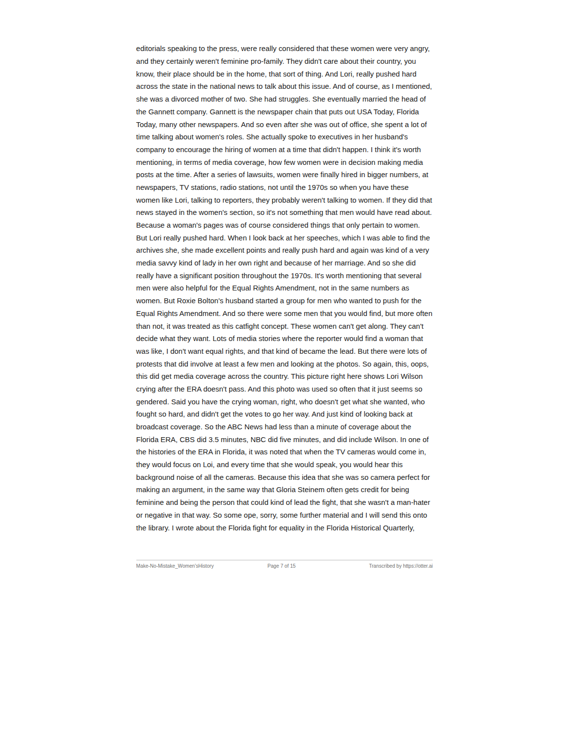editorials speaking to the press, were really considered that these women were very angry, and they certainly weren't feminine pro-family. They didn't care about their country, you know, their place should be in the home, that sort of thing. And Lori, really pushed hard across the state in the national news to talk about this issue. And of course, as I mentioned, she was a divorced mother of two. She had struggles. She eventually married the head of the Gannett company. Gannett is the newspaper chain that puts out USA Today, Florida Today, many other newspapers. And so even after she was out of office, she spent a lot of time talking about women's roles. She actually spoke to executives in her husband's company to encourage the hiring of women at a time that didn't happen. I think it's worth mentioning, in terms of media coverage, how few women were in decision making media posts at the time. After a series of lawsuits, women were finally hired in bigger numbers, at newspapers, TV stations, radio stations, not until the 1970s so when you have these women like Lori, talking to reporters, they probably weren't talking to women. If they did that news stayed in the women's section, so it's not something that men would have read about. Because a woman's pages was of course considered things that only pertain to women. But Lori really pushed hard. When I look back at her speeches, which I was able to find the archives she, she made excellent points and really push hard and again was kind of a very media savvy kind of lady in her own right and because of her marriage. And so she did really have a significant position throughout the 1970s. It's worth mentioning that several men were also helpful for the Equal Rights Amendment, not in the same numbers as women. But Roxie Bolton's husband started a group for men who wanted to push for the Equal Rights Amendment. And so there were some men that you would find, but more often than not, it was treated as this catfight concept. These women can't get along. They can't decide what they want. Lots of media stories where the reporter would find a woman that was like, I don't want equal rights, and that kind of became the lead. But there were lots of protests that did involve at least a few men and looking at the photos. So again, this, oops, this did get media coverage across the country. This picture right here shows Lori Wilson crying after the ERA doesn't pass. And this photo was used so often that it just seems so gendered. Said you have the crying woman, right, who doesn't get what she wanted, who fought so hard, and didn't get the votes to go her way. And just kind of looking back at broadcast coverage. So the ABC News had less than a minute of coverage about the Florida ERA, CBS did 3.5 minutes, NBC did five minutes, and did include Wilson. In one of the histories of the ERA in Florida, it was noted that when the TV cameras would come in, they would focus on Loi, and every time that she would speak, you would hear this background noise of all the cameras. Because this idea that she was so camera perfect for making an argument, in the same way that Gloria Steinem often gets credit for being feminine and being the person that could kind of lead the fight, that she wasn't a man-hater or negative in that way. So some ope, sorry, some further material and I will send this onto the library. I wrote about the Florida fight for equality in the Florida Historical Quarterly,
Make-No-Mistake_Women'sHistory
Page 7 of 15
Transcribed by https://otter.ai